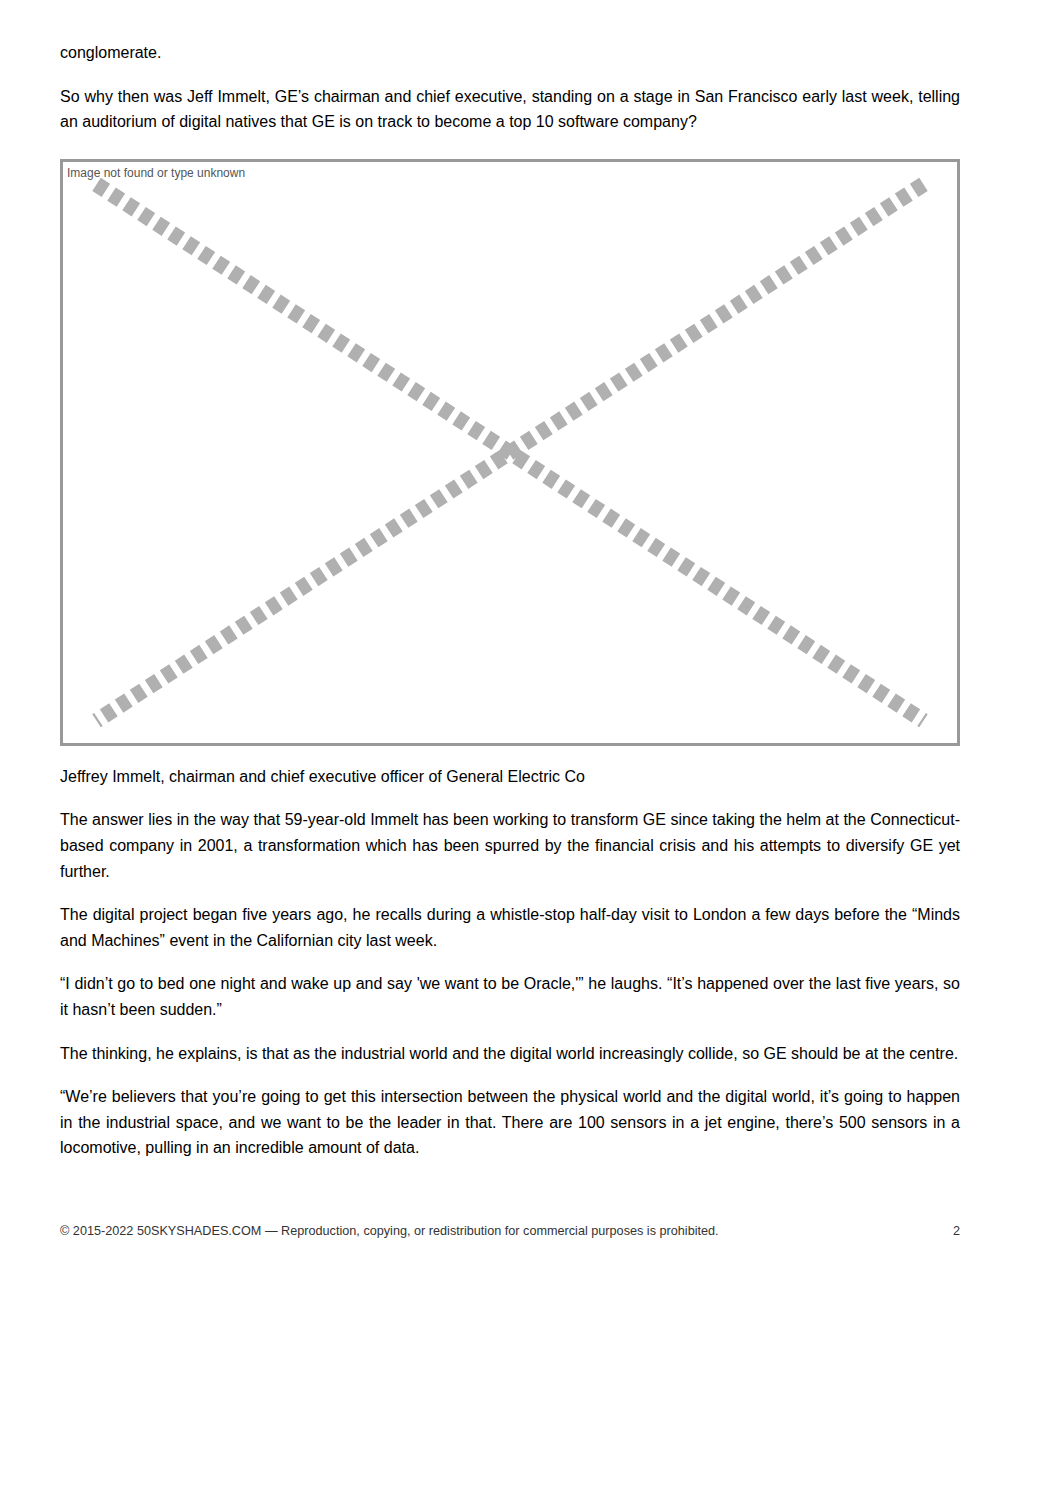conglomerate.
So why then was Jeff Immelt, GE’s chairman and chief executive, standing on a stage in San Francisco early last week, telling an auditorium of digital natives that GE is on track to become a top 10 software company?
Image not found or type unknown
Jeffrey Immelt, chairman and chief executive officer of General Electric Co
The answer lies in the way that 59-year-old Immelt has been working to transform GE since taking the helm at the Connecticut-based company in 2001, a transformation which has been spurred by the financial crisis and his attempts to diversify GE yet further.
The digital project began five years ago, he recalls during a whistle-stop half-day visit to London a few days before the “Minds and Machines” event in the Californian city last week.
“I didn’t go to bed one night and wake up and say 'we want to be Oracle,'” he laughs. “It’s happened over the last five years, so it hasn’t been sudden.”
The thinking, he explains, is that as the industrial world and the digital world increasingly collide, so GE should be at the centre.
“We’re believers that you’re going to get this intersection between the physical world and the digital world, it’s going to happen in the industrial space, and we want to be the leader in that. There are 100 sensors in a jet engine, there’s 500 sensors in a locomotive, pulling in an incredible amount of data.
© 2015-2022 50SKYSHADES.COM — Reproduction, copying, or redistribution for commercial purposes is prohibited. 2